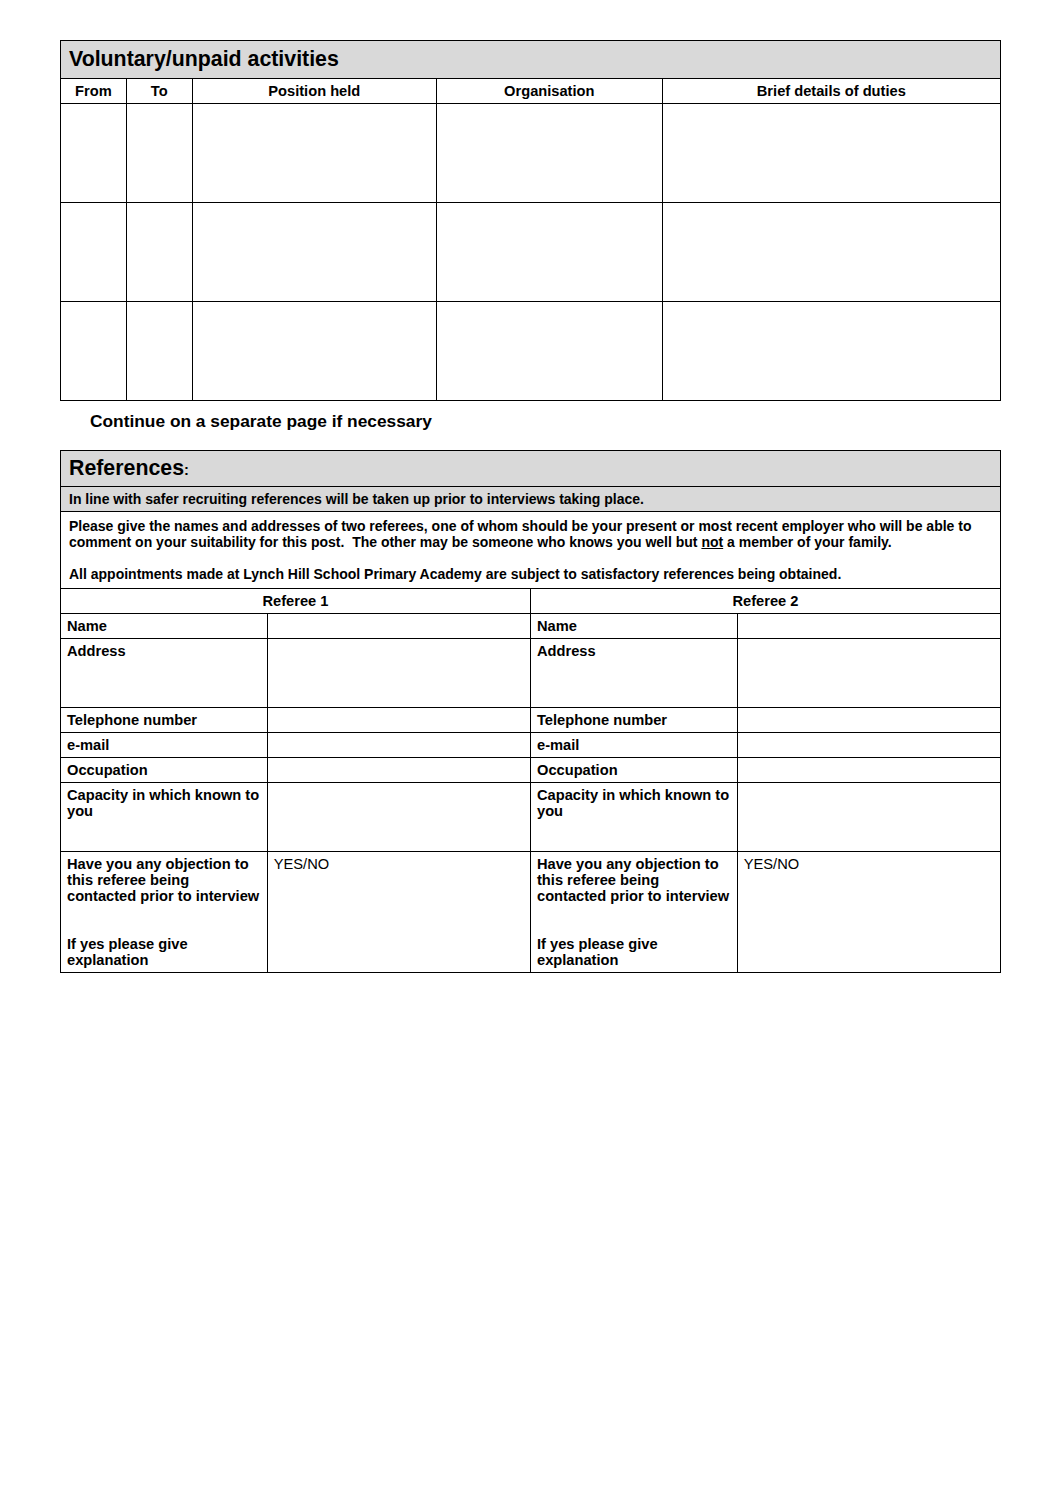| Voluntary/unpaid activities |
| From | To | Position held | Organisation | Brief details of duties |
Continue on a separate page if necessary
References:
In line with safer recruiting references will be taken up prior to interviews taking place.
Please give the names and addresses of two referees, one of whom should be your present or most recent employer who will be able to comment on your suitability for this post. The other may be someone who knows you well but not a member of your family.
All appointments made at Lynch Hill School Primary Academy are subject to satisfactory references being obtained.
| Referee 1 | Referee 2 |
| Name | | Name | |
| Address | | Address | |
| Telephone number | | Telephone number | |
| e-mail | | e-mail | |
| Occupation | | Occupation | |
| Capacity in which known to you | | Capacity in which known to you | |
| Have you any objection to this referee being contacted prior to interview If yes please give explanation | YES/NO | Have you any objection to this referee being contacted prior to interview If yes please give explanation | YES/NO |